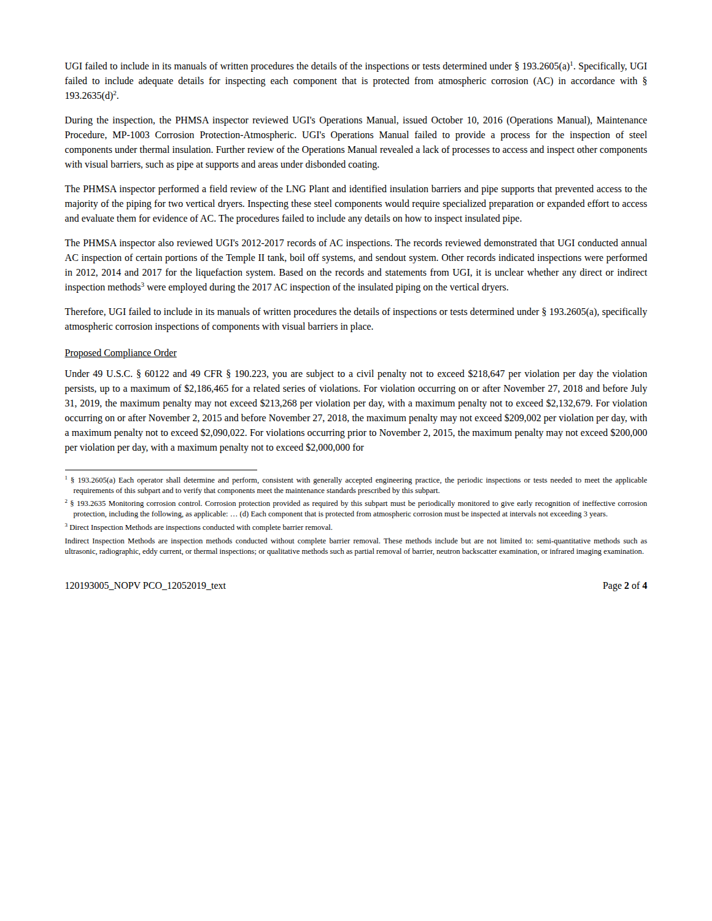UGI failed to include in its manuals of written procedures the details of the inspections or tests determined under § 193.2605(a)1. Specifically, UGI failed to include adequate details for inspecting each component that is protected from atmospheric corrosion (AC) in accordance with § 193.2635(d)2.
During the inspection, the PHMSA inspector reviewed UGI's Operations Manual, issued October 10, 2016 (Operations Manual), Maintenance Procedure, MP-1003 Corrosion Protection-Atmospheric. UGI's Operations Manual failed to provide a process for the inspection of steel components under thermal insulation. Further review of the Operations Manual revealed a lack of processes to access and inspect other components with visual barriers, such as pipe at supports and areas under disbonded coating.
The PHMSA inspector performed a field review of the LNG Plant and identified insulation barriers and pipe supports that prevented access to the majority of the piping for two vertical dryers. Inspecting these steel components would require specialized preparation or expanded effort to access and evaluate them for evidence of AC. The procedures failed to include any details on how to inspect insulated pipe.
The PHMSA inspector also reviewed UGI's 2012-2017 records of AC inspections. The records reviewed demonstrated that UGI conducted annual AC inspection of certain portions of the Temple II tank, boil off systems, and sendout system. Other records indicated inspections were performed in 2012, 2014 and 2017 for the liquefaction system. Based on the records and statements from UGI, it is unclear whether any direct or indirect inspection methods3 were employed during the 2017 AC inspection of the insulated piping on the vertical dryers.
Therefore, UGI failed to include in its manuals of written procedures the details of inspections or tests determined under § 193.2605(a), specifically atmospheric corrosion inspections of components with visual barriers in place.
Proposed Compliance Order
Under 49 U.S.C. § 60122 and 49 CFR § 190.223, you are subject to a civil penalty not to exceed $218,647 per violation per day the violation persists, up to a maximum of $2,186,465 for a related series of violations. For violation occurring on or after November 27, 2018 and before July 31, 2019, the maximum penalty may not exceed $213,268 per violation per day, with a maximum penalty not to exceed $2,132,679. For violation occurring on or after November 2, 2015 and before November 27, 2018, the maximum penalty may not exceed $209,002 per violation per day, with a maximum penalty not to exceed $2,090,022. For violations occurring prior to November 2, 2015, the maximum penalty may not exceed $200,000 per violation per day, with a maximum penalty not to exceed $2,000,000 for
1 § 193.2605(a) Each operator shall determine and perform, consistent with generally accepted engineering practice, the periodic inspections or tests needed to meet the applicable requirements of this subpart and to verify that components meet the maintenance standards prescribed by this subpart.
2 § 193.2635 Monitoring corrosion control. Corrosion protection provided as required by this subpart must be periodically monitored to give early recognition of ineffective corrosion protection, including the following, as applicable: … (d) Each component that is protected from atmospheric corrosion must be inspected at intervals not exceeding 3 years.
3 Direct Inspection Methods are inspections conducted with complete barrier removal.
Indirect Inspection Methods are inspection methods conducted without complete barrier removal. These methods include but are not limited to: semi-quantitative methods such as ultrasonic, radiographic, eddy current, or thermal inspections; or qualitative methods such as partial removal of barrier, neutron backscatter examination, or infrared imaging examination.
120193005_NOPV PCO_12052019_text Page 2 of 4